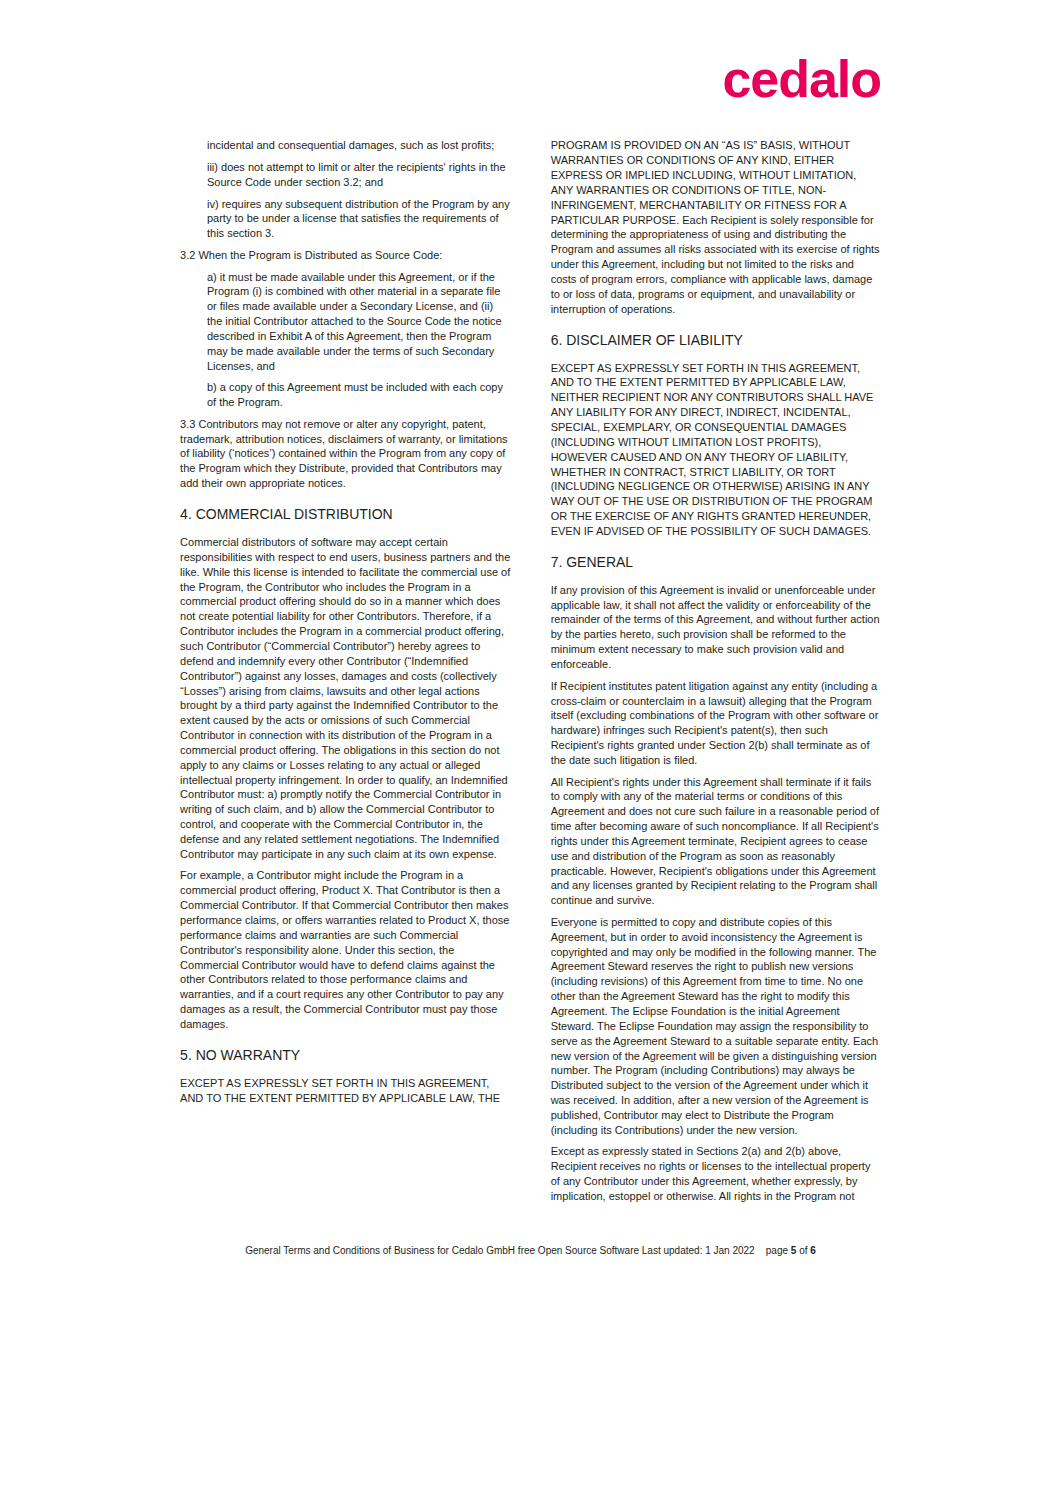cedalo
incidental and consequential damages, such as lost profits;
iii) does not attempt to limit or alter the recipients' rights in the Source Code under section 3.2; and
iv) requires any subsequent distribution of the Program by any party to be under a license that satisfies the requirements of this section 3.
3.2 When the Program is Distributed as Source Code:
a) it must be made available under this Agreement, or if the Program (i) is combined with other material in a separate file or files made available under a Secondary License, and (ii) the initial Contributor attached to the Source Code the notice described in Exhibit A of this Agreement, then the Program may be made available under the terms of such Secondary Licenses, and
b) a copy of this Agreement must be included with each copy of the Program.
3.3 Contributors may not remove or alter any copyright, patent, trademark, attribution notices, disclaimers of warranty, or limitations of liability (‘notices’) contained within the Program from any copy of the Program which they Distribute, provided that Contributors may add their own appropriate notices.
4. COMMERCIAL DISTRIBUTION
Commercial distributors of software may accept certain responsibilities with respect to end users, business partners and the like. While this license is intended to facilitate the commercial use of the Program, the Contributor who includes the Program in a commercial product offering should do so in a manner which does not create potential liability for other Contributors. Therefore, if a Contributor includes the Program in a commercial product offering, such Contributor (“Commercial Contributor”) hereby agrees to defend and indemnify every other Contributor (“Indemnified Contributor”) against any losses, damages and costs (collectively “Losses”) arising from claims, lawsuits and other legal actions brought by a third party against the Indemnified Contributor to the extent caused by the acts or omissions of such Commercial Contributor in connection with its distribution of the Program in a commercial product offering. The obligations in this section do not apply to any claims or Losses relating to any actual or alleged intellectual property infringement. In order to qualify, an Indemnified Contributor must: a) promptly notify the Commercial Contributor in writing of such claim, and b) allow the Commercial Contributor to control, and cooperate with the Commercial Contributor in, the defense and any related settlement negotiations. The Indemnified Contributor may participate in any such claim at its own expense.
For example, a Contributor might include the Program in a commercial product offering, Product X. That Contributor is then a Commercial Contributor. If that Commercial Contributor then makes performance claims, or offers warranties related to Product X, those performance claims and warranties are such Commercial Contributor's responsibility alone. Under this section, the Commercial Contributor would have to defend claims against the other Contributors related to those performance claims and warranties, and if a court requires any other Contributor to pay any damages as a result, the Commercial Contributor must pay those damages.
5. NO WARRANTY
EXCEPT AS EXPRESSLY SET FORTH IN THIS AGREEMENT, AND TO THE EXTENT PERMITTED BY APPLICABLE LAW, THE
PROGRAM IS PROVIDED ON AN “AS IS” BASIS, WITHOUT WARRANTIES OR CONDITIONS OF ANY KIND, EITHER EXPRESS OR IMPLIED INCLUDING, WITHOUT LIMITATION, ANY WARRANTIES OR CONDITIONS OF TITLE, NON-INFRINGEMENT, MERCHANTABILITY OR FITNESS FOR A PARTICULAR PURPOSE. Each Recipient is solely responsible for determining the appropriateness of using and distributing the Program and assumes all risks associated with its exercise of rights under this Agreement, including but not limited to the risks and costs of program errors, compliance with applicable laws, damage to or loss of data, programs or equipment, and unavailability or interruption of operations.
6. DISCLAIMER OF LIABILITY
EXCEPT AS EXPRESSLY SET FORTH IN THIS AGREEMENT, AND TO THE EXTENT PERMITTED BY APPLICABLE LAW, NEITHER RECIPIENT NOR ANY CONTRIBUTORS SHALL HAVE ANY LIABILITY FOR ANY DIRECT, INDIRECT, INCIDENTAL, SPECIAL, EXEMPLARY, OR CONSEQUENTIAL DAMAGES (INCLUDING WITHOUT LIMITATION LOST PROFITS), HOWEVER CAUSED AND ON ANY THEORY OF LIABILITY, WHETHER IN CONTRACT, STRICT LIABILITY, OR TORT (INCLUDING NEGLIGENCE OR OTHERWISE) ARISING IN ANY WAY OUT OF THE USE OR DISTRIBUTION OF THE PROGRAM OR THE EXERCISE OF ANY RIGHTS GRANTED HEREUNDER, EVEN IF ADVISED OF THE POSSIBILITY OF SUCH DAMAGES.
7. GENERAL
If any provision of this Agreement is invalid or unenforceable under applicable law, it shall not affect the validity or enforceability of the remainder of the terms of this Agreement, and without further action by the parties hereto, such provision shall be reformed to the minimum extent necessary to make such provision valid and enforceable.
If Recipient institutes patent litigation against any entity (including a cross-claim or counterclaim in a lawsuit) alleging that the Program itself (excluding combinations of the Program with other software or hardware) infringes such Recipient's patent(s), then such Recipient's rights granted under Section 2(b) shall terminate as of the date such litigation is filed.
All Recipient's rights under this Agreement shall terminate if it fails to comply with any of the material terms or conditions of this Agreement and does not cure such failure in a reasonable period of time after becoming aware of such noncompliance. If all Recipient's rights under this Agreement terminate, Recipient agrees to cease use and distribution of the Program as soon as reasonably practicable. However, Recipient's obligations under this Agreement and any licenses granted by Recipient relating to the Program shall continue and survive.
Everyone is permitted to copy and distribute copies of this Agreement, but in order to avoid inconsistency the Agreement is copyrighted and may only be modified in the following manner. The Agreement Steward reserves the right to publish new versions (including revisions) of this Agreement from time to time. No one other than the Agreement Steward has the right to modify this Agreement. The Eclipse Foundation is the initial Agreement Steward. The Eclipse Foundation may assign the responsibility to serve as the Agreement Steward to a suitable separate entity. Each new version of the Agreement will be given a distinguishing version number. The Program (including Contributions) may always be Distributed subject to the version of the Agreement under which it was received. In addition, after a new version of the Agreement is published, Contributor may elect to Distribute the Program (including its Contributions) under the new version.
Except as expressly stated in Sections 2(a) and 2(b) above, Recipient receives no rights or licenses to the intellectual property of any Contributor under this Agreement, whether expressly, by implication, estoppel or otherwise. All rights in the Program not
General Terms and Conditions of Business for Cedalo GmbH free Open Source Software Last updated: 1 Jan 2022 page 5 of 6